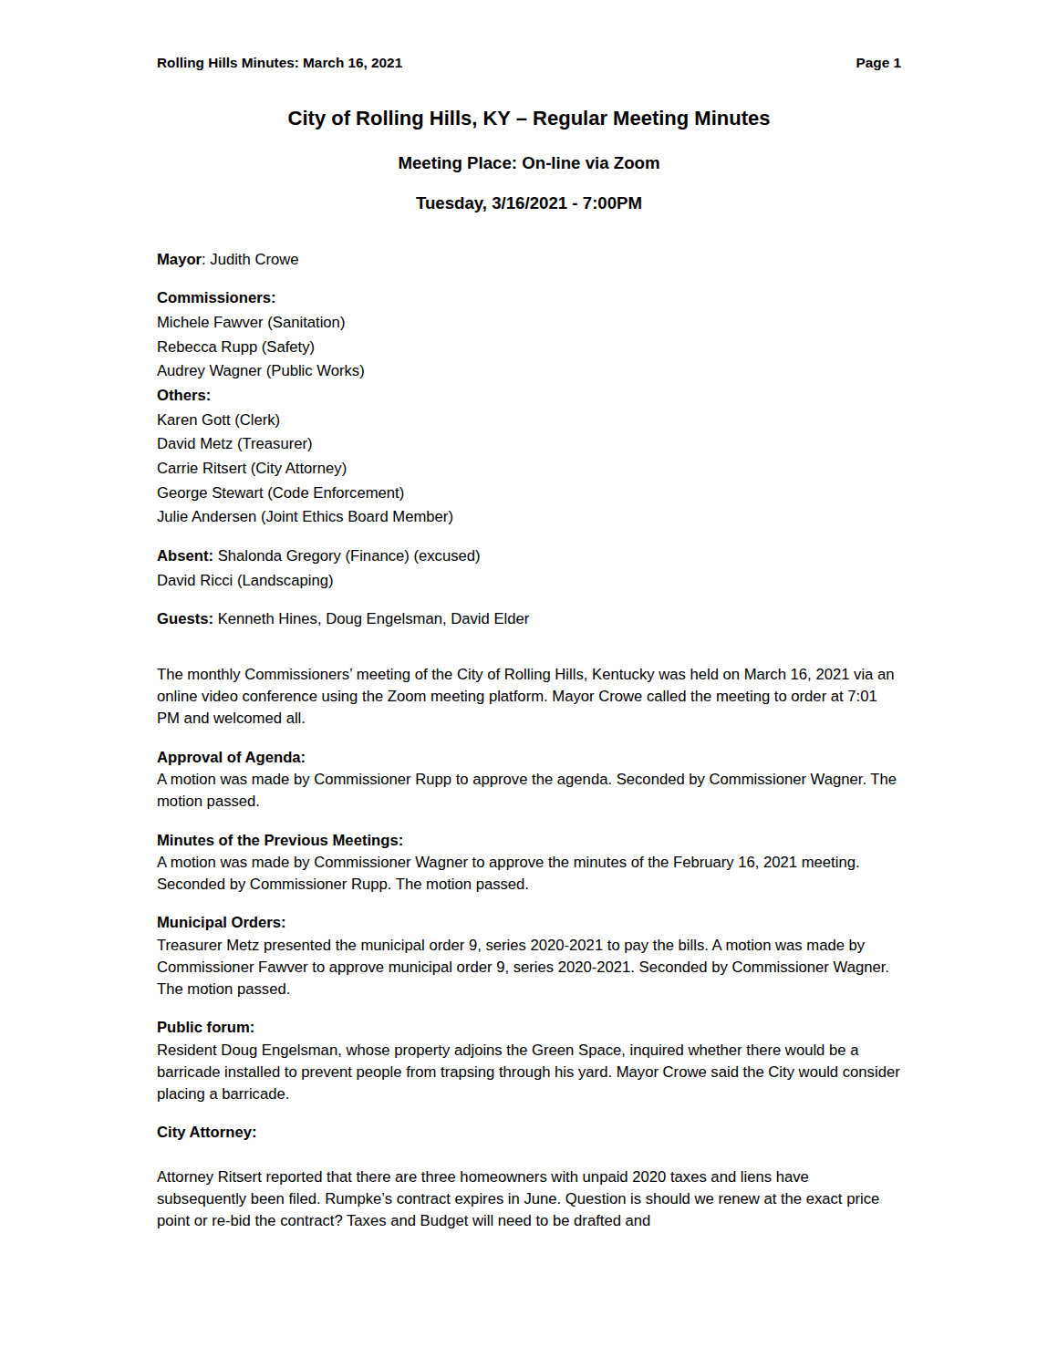Rolling Hills Minutes: March 16, 2021 Page 1
City of Rolling Hills, KY – Regular Meeting Minutes
Meeting Place: On-line via Zoom
Tuesday, 3/16/2021 - 7:00PM
Mayor: Judith Crowe
Commissioners:
Michele Fawver (Sanitation)
Rebecca Rupp (Safety)
Audrey Wagner (Public Works)
Others:
Karen Gott (Clerk)
David Metz (Treasurer)
Carrie Ritsert (City Attorney)
George Stewart (Code Enforcement)
Julie Andersen (Joint Ethics Board Member)
Absent: Shalonda Gregory (Finance) (excused)
David Ricci (Landscaping)
Guests: Kenneth Hines, Doug Engelsman, David Elder
The monthly Commissioners’ meeting of the City of Rolling Hills, Kentucky was held on March 16, 2021 via an online video conference using the Zoom meeting platform. Mayor Crowe called the meeting to order at 7:01 PM and welcomed all.
Approval of Agenda:
A motion was made by Commissioner Rupp to approve the agenda. Seconded by Commissioner Wagner. The motion passed.
Minutes of the Previous Meetings:
A motion was made by Commissioner Wagner to approve the minutes of the February 16, 2021 meeting. Seconded by Commissioner Rupp. The motion passed.
Municipal Orders:
Treasurer Metz presented the municipal order 9, series 2020-2021 to pay the bills. A motion was made by Commissioner Fawver to approve municipal order 9, series 2020-2021. Seconded by Commissioner Wagner. The motion passed.
Public forum:
Resident Doug Engelsman, whose property adjoins the Green Space, inquired whether there would be a barricade installed to prevent people from trapsing through his yard. Mayor Crowe said the City would consider placing a barricade.
City Attorney:
Attorney Ritsert reported that there are three homeowners with unpaid 2020 taxes and liens have subsequently been filed. Rumpke’s contract expires in June. Question is should we renew at the exact price point or re-bid the contract? Taxes and Budget will need to be drafted and